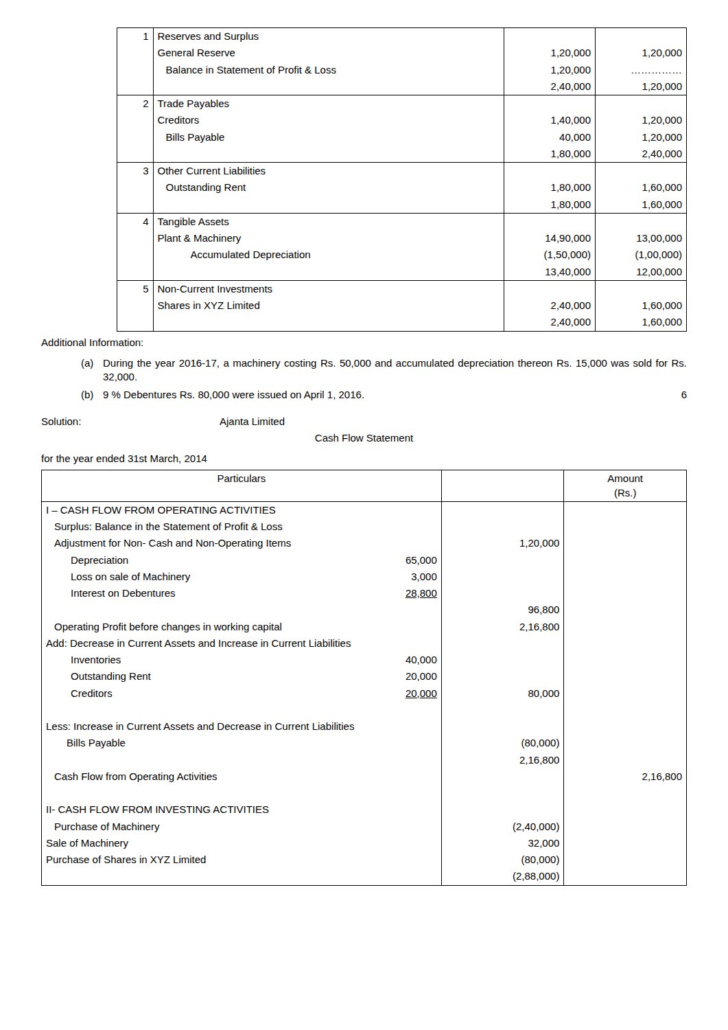| | 1 | Reserves and Surplus | | |
| | | General Reserve | 1,20,000 | 1,20,000 |
| | | Balance in Statement of Profit & Loss | 1,20,000 | …………… |
| | | | 2,40,000 | 1,20,000 |
| | 2 | Trade Payables | | |
| | | Creditors | 1,40,000 | 1,20,000 |
| | | Bills Payable | 40,000 | 1,20,000 |
| | | | 1,80,000 | 2,40,000 |
| | 3 | Other Current Liabilities | | |
| | | Outstanding Rent | 1,80,000 | 1,60,000 |
| | | | 1,80,000 | 1,60,000 |
| | 4 | Tangible Assets | | |
| | | Plant & Machinery | 14,90,000 | 13,00,000 |
| | | Accumulated Depreciation | (1,50,000) | (1,00,000) |
| | | | 13,40,000 | 12,00,000 |
| | 5 | Non-Current Investments | | |
| | | Shares in XYZ Limited | 2,40,000 | 1,60,000 |
| | | | 2,40,000 | 1,60,000 |
Additional Information:
(a) During the year 2016-17, a machinery costing Rs. 50,000 and accumulated depreciation thereon Rs. 15,000 was sold for Rs. 32,000.
(b) 9 % Debentures Rs. 80,000 were issued on April 1, 2016.6
Solution: Ajanta Limited
Cash Flow Statement
for the year ended 31st March, 2014
| Particulars | | Amount (Rs.) |
| --- | --- | --- |
| I – CASH FLOW FROM OPERATING ACTIVITIES | | |
| Surplus: Balance in the Statement of Profit & Loss | | |
| Adjustment for Non- Cash and Non-Operating Items | 1,20,000 | |
| Depreciation 65,000 | | |
| Loss on sale of Machinery 3,000 | | |
| Interest on Debentures 28,800 | | |
| | 96,800 | |
| Operating Profit before changes in working capital | 2,16,800 | |
| Add: Decrease in Current Assets and Increase in Current Liabilities | | |
| Inventories 40,000 | | |
| Outstanding Rent 20,000 | | |
| Creditors 20,000 | 80,000 | |
| Less: Increase in Current Assets and Decrease in Current Liabilities | | |
| Bills Payable | (80,000) | |
| | 2,16,800 | |
| Cash Flow from Operating Activities | | 2,16,800 |
| II- CASH FLOW FROM INVESTING ACTIVITIES | | |
| Purchase of Machinery | (2,40,000) | |
| Sale of Machinery | 32,000 | |
| Purchase of Shares in XYZ Limited | (80,000) | |
| | (2,88,000) | |